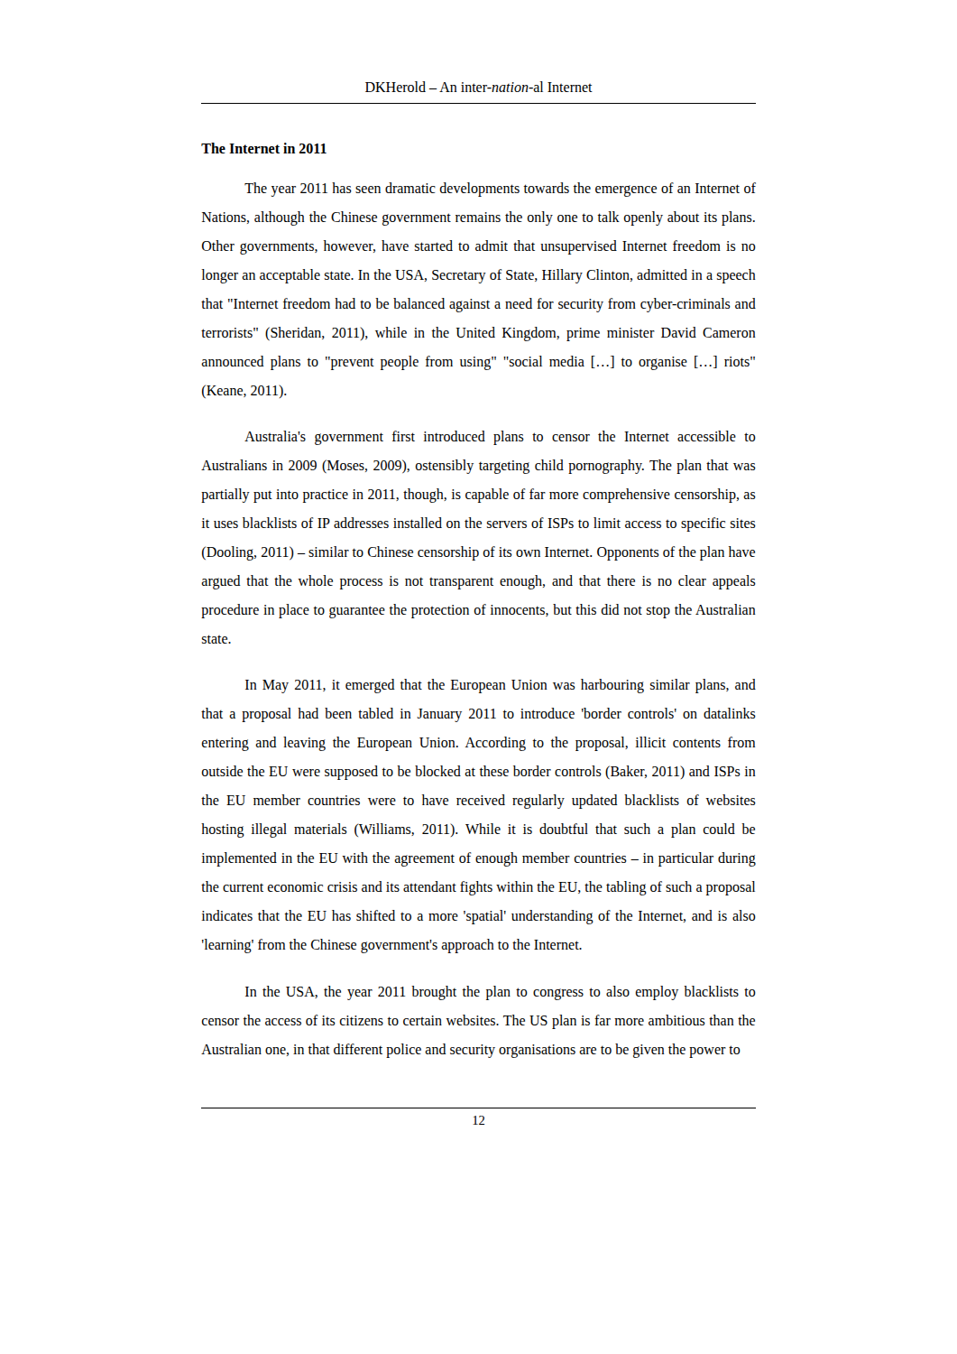DKHerold – An inter-nation-al Internet
The Internet in 2011
The year 2011 has seen dramatic developments towards the emergence of an Internet of Nations, although the Chinese government remains the only one to talk openly about its plans. Other governments, however, have started to admit that unsupervised Internet freedom is no longer an acceptable state. In the USA, Secretary of State, Hillary Clinton, admitted in a speech that "Internet freedom had to be balanced against a need for security from cyber-criminals and terrorists" (Sheridan, 2011), while in the United Kingdom, prime minister David Cameron announced plans to "prevent people from using" "social media […] to organise […] riots" (Keane, 2011).
Australia's government first introduced plans to censor the Internet accessible to Australians in 2009 (Moses, 2009), ostensibly targeting child pornography. The plan that was partially put into practice in 2011, though, is capable of far more comprehensive censorship, as it uses blacklists of IP addresses installed on the servers of ISPs to limit access to specific sites (Dooling, 2011) – similar to Chinese censorship of its own Internet. Opponents of the plan have argued that the whole process is not transparent enough, and that there is no clear appeals procedure in place to guarantee the protection of innocents, but this did not stop the Australian state.
In May 2011, it emerged that the European Union was harbouring similar plans, and that a proposal had been tabled in January 2011 to introduce 'border controls' on datalinks entering and leaving the European Union. According to the proposal, illicit contents from outside the EU were supposed to be blocked at these border controls (Baker, 2011) and ISPs in the EU member countries were to have received regularly updated blacklists of websites hosting illegal materials (Williams, 2011). While it is doubtful that such a plan could be implemented in the EU with the agreement of enough member countries – in particular during the current economic crisis and its attendant fights within the EU, the tabling of such a proposal indicates that the EU has shifted to a more 'spatial' understanding of the Internet, and is also 'learning' from the Chinese government's approach to the Internet.
In the USA, the year 2011 brought the plan to congress to also employ blacklists to censor the access of its citizens to certain websites. The US plan is far more ambitious than the Australian one, in that different police and security organisations are to be given the power to
12